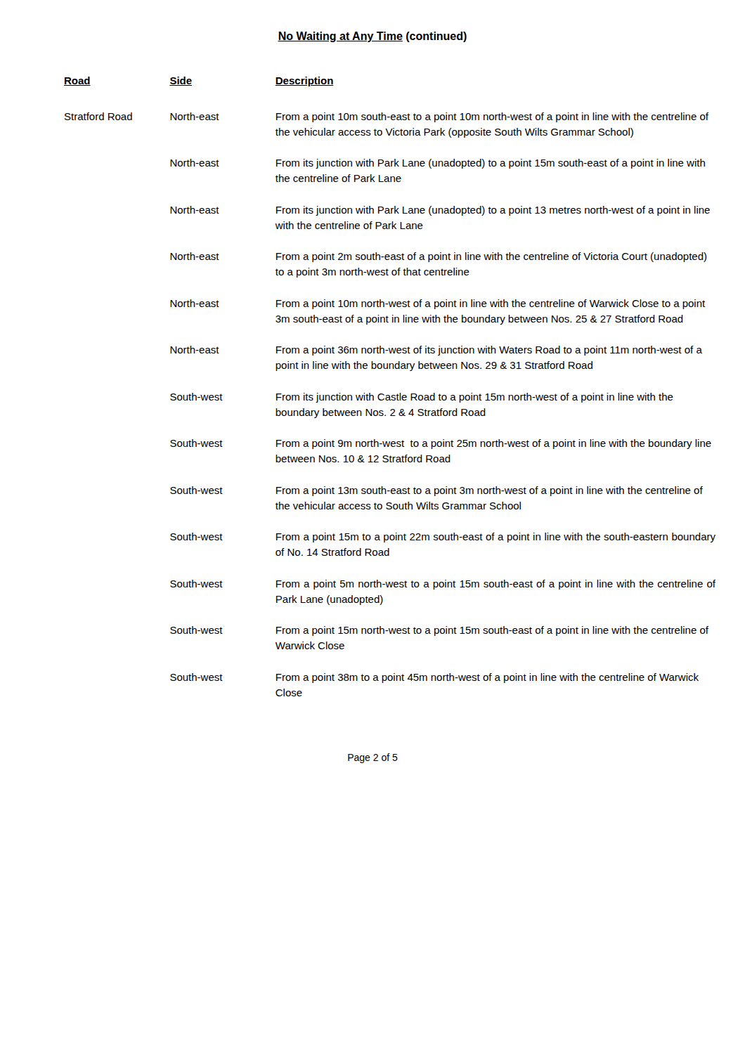No Waiting at Any Time (continued)
| Road | Side | Description |
| --- | --- | --- |
| Stratford Road | North-east | From a point 10m south-east to a point 10m north-west of a point in line with the centreline of the vehicular access to Victoria Park (opposite South Wilts Grammar School) |
| | North-east | From its junction with Park Lane (unadopted) to a point 15m south-east of a point in line with the centreline of Park Lane |
| | North-east | From its junction with Park Lane (unadopted) to a point 13 metres north-west of a point in line with the centreline of Park Lane |
| | North-east | From a point 2m south-east of a point in line with the centreline of Victoria Court (unadopted) to a point 3m north-west of that centreline |
| | North-east | From a point 10m north-west of a point in line with the centreline of Warwick Close to a point 3m south-east of a point in line with the boundary between Nos. 25 & 27 Stratford Road |
| | North-east | From a point 36m north-west of its junction with Waters Road to a point 11m north-west of a point in line with the boundary between Nos. 29 & 31 Stratford Road |
| | South-west | From its junction with Castle Road to a point 15m north-west of a point in line with the boundary between Nos. 2 & 4 Stratford Road |
| | South-west | From a point 9m north-west to a point 25m north-west of a point in line with the boundary line between Nos. 10 & 12 Stratford Road |
| | South-west | From a point 13m south-east to a point 3m north-west of a point in line with the centreline of the vehicular access to South Wilts Grammar School |
| | South-west | From a point 15m to a point 22m south-east of a point in line with the south-eastern boundary of No. 14 Stratford Road |
| | South-west | From a point 5m north-west to a point 15m south-east of a point in line with the centreline of Park Lane (unadopted) |
| | South-west | From a point 15m north-west to a point 15m south-east of a point in line with the centreline of Warwick Close |
| | South-west | From a point 38m to a point 45m north-west of a point in line with the centreline of Warwick Close |
Page 2 of 5